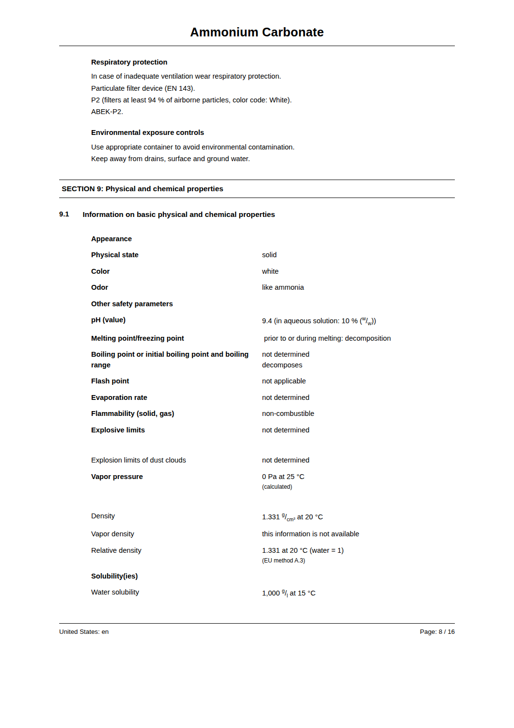Ammonium Carbonate
Respiratory protection
In case of inadequate ventilation wear respiratory protection.
Particulate filter device (EN 143).
P2 (filters at least 94 % of airborne particles, color code: White).
ABEK-P2.
Environmental exposure controls
Use appropriate container to avoid environmental contamination.
Keep away from drains, surface and ground water.
SECTION 9: Physical and chemical properties
9.1 Information on basic physical and chemical properties
| Appearance |
| Physical state | solid |
| Color | white |
| Odor | like ammonia |
| Other safety parameters |
| pH (value) | 9.4 (in aqueous solution: 10 % ( w / w )) |
| Melting point/freezing point | prior to or during melting: decomposition |
| Boiling point or initial boiling point and boiling range | not determined decomposes |
| Flash point | not applicable |
| Evaporation rate | not determined |
| Flammability (solid, gas) | non-combustible |
| Explosive limits | not determined |
| Explosion limits of dust clouds | not determined |
| Vapor pressure | 0 Pa at 25 °C (calculated) |
| Density | 1.331 g / cm³ at 20 °C |
| Vapor density | this information is not available |
| Relative density | 1.331 at 20 °C (water = 1) (EU method A.3) |
| Solubility(ies) |
| Water solubility | 1,000 g / l at 15 °C |
United States: en Page: 8 / 16